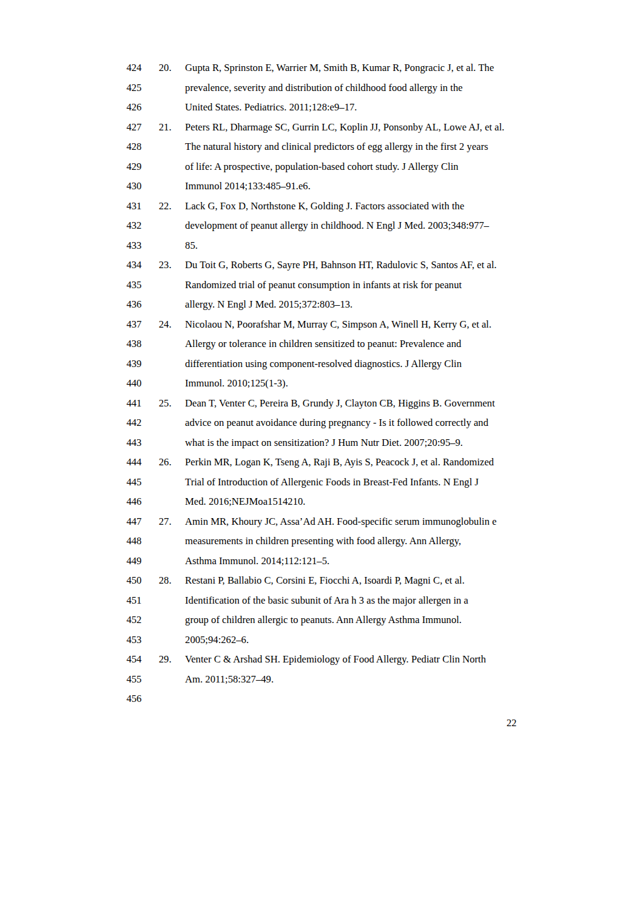424 20. Gupta R, Sprinston E, Warrier M, Smith B, Kumar R, Pongracic J, et al. The
425 prevalence, severity and distribution of childhood food allergy in the
426 United States. Pediatrics. 2011;128:e9–17.
427 21. Peters RL, Dharmage SC, Gurrin LC, Koplin JJ, Ponsonby AL, Lowe AJ, et al.
428 The natural history and clinical predictors of egg allergy in the first 2 years
429 of life: A prospective, population-based cohort study. J Allergy Clin
430 Immunol 2014;133:485–91.e6.
431 22. Lack G, Fox D, Northstone K, Golding J. Factors associated with the
432 development of peanut allergy in childhood. N Engl J Med. 2003;348:977–
433 85.
434 23. Du Toit G, Roberts G, Sayre PH, Bahnson HT, Radulovic S, Santos AF, et al.
435 Randomized trial of peanut consumption in infants at risk for peanut
436 allergy. N Engl J Med. 2015;372:803–13.
437 24. Nicolaou N, Poorafshar M, Murray C, Simpson A, Winell H, Kerry G, et al.
438 Allergy or tolerance in children sensitized to peanut: Prevalence and
439 differentiation using component-resolved diagnostics. J Allergy Clin
440 Immunol. 2010;125(1-3).
441 25. Dean T, Venter C, Pereira B, Grundy J, Clayton CB, Higgins B. Government
442 advice on peanut avoidance during pregnancy - Is it followed correctly and
443 what is the impact on sensitization? J Hum Nutr Diet. 2007;20:95–9.
444 26. Perkin MR, Logan K, Tseng A, Raji B, Ayis S, Peacock J, et al. Randomized
445 Trial of Introduction of Allergenic Foods in Breast-Fed Infants. N Engl J
446 Med. 2016;NEJMoa1514210.
447 27. Amin MR, Khoury JC, Assa’Ad AH. Food-specific serum immunoglobulin e
448 measurements in children presenting with food allergy. Ann Allergy,
449 Asthma Immunol. 2014;112:121–5.
450 28. Restani P, Ballabio C, Corsini E, Fiocchi A, Isoardi P, Magni C, et al.
451 Identification of the basic subunit of Ara h 3 as the major allergen in a
452 group of children allergic to peanuts. Ann Allergy Asthma Immunol.
453 2005;94:262–6.
454 29. Venter C & Arshad SH. Epidemiology of Food Allergy. Pediatr Clin North
455 Am. 2011;58:327–49.
456
22